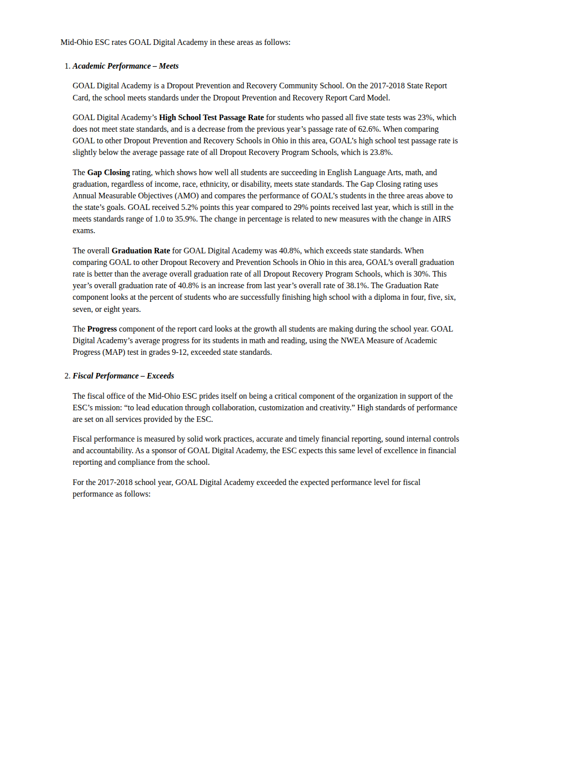Mid-Ohio ESC rates GOAL Digital Academy in these areas as follows:
Academic Performance – Meets
GOAL Digital Academy is a Dropout Prevention and Recovery Community School. On the 2017-2018 State Report Card, the school meets standards under the Dropout Prevention and Recovery Report Card Model.
GOAL Digital Academy’s High School Test Passage Rate for students who passed all five state tests was 23%, which does not meet state standards, and is a decrease from the previous year’s passage rate of 62.6%. When comparing GOAL to other Dropout Prevention and Recovery Schools in Ohio in this area, GOAL’s high school test passage rate is slightly below the average passage rate of all Dropout Recovery Program Schools, which is 23.8%.
The Gap Closing rating, which shows how well all students are succeeding in English Language Arts, math, and graduation, regardless of income, race, ethnicity, or disability, meets state standards. The Gap Closing rating uses Annual Measurable Objectives (AMO) and compares the performance of GOAL’s students in the three areas above to the state’s goals. GOAL received 5.2% points this year compared to 29% points received last year, which is still in the meets standards range of 1.0 to 35.9%. The change in percentage is related to new measures with the change in AIRS exams.
The overall Graduation Rate for GOAL Digital Academy was 40.8%, which exceeds state standards. When comparing GOAL to other Dropout Recovery and Prevention Schools in Ohio in this area, GOAL’s overall graduation rate is better than the average overall graduation rate of all Dropout Recovery Program Schools, which is 30%. This year’s overall graduation rate of 40.8% is an increase from last year’s overall rate of 38.1%. The Graduation Rate component looks at the percent of students who are successfully finishing high school with a diploma in four, five, six, seven, or eight years.
The Progress component of the report card looks at the growth all students are making during the school year. GOAL Digital Academy’s average progress for its students in math and reading, using the NWEA Measure of Academic Progress (MAP) test in grades 9-12, exceeded state standards.
Fiscal Performance – Exceeds
The fiscal office of the Mid-Ohio ESC prides itself on being a critical component of the organization in support of the ESC’s mission: “to lead education through collaboration, customization and creativity.” High standards of performance are set on all services provided by the ESC.
Fiscal performance is measured by solid work practices, accurate and timely financial reporting, sound internal controls and accountability. As a sponsor of GOAL Digital Academy, the ESC expects this same level of excellence in financial reporting and compliance from the school.
For the 2017-2018 school year, GOAL Digital Academy exceeded the expected performance level for fiscal performance as follows: